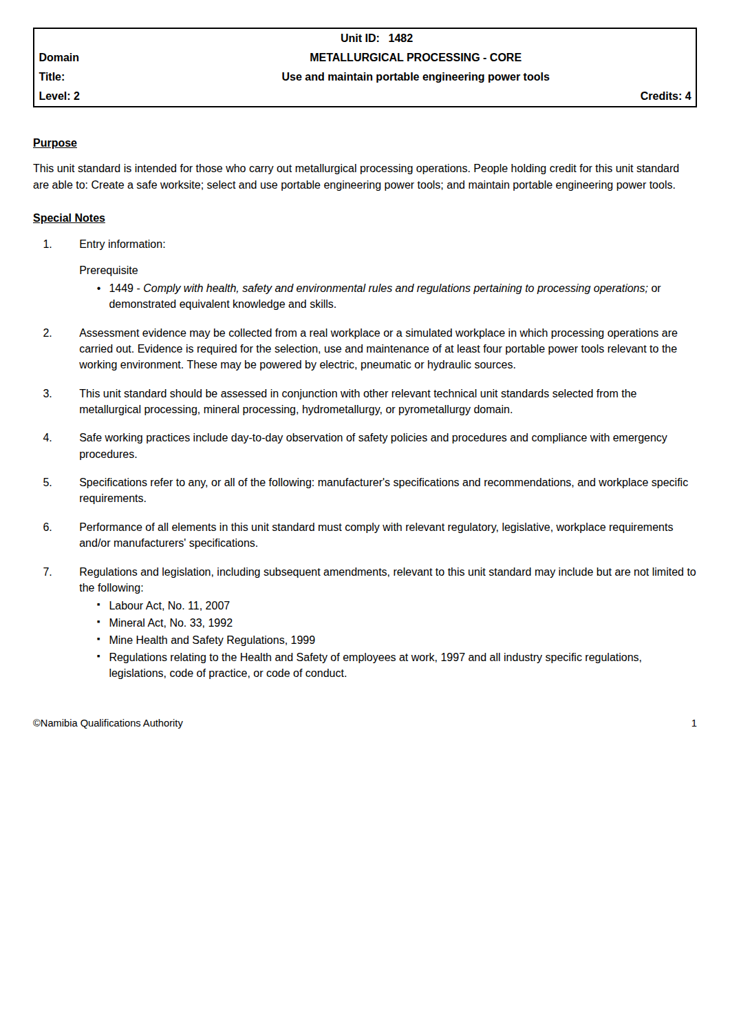| | Unit ID: | 1482 |
| Domain | METALLURGICAL PROCESSING - CORE |
| Title: | Use and maintain portable engineering power tools |
| Level: 2 | | Credits: 4 |
Purpose
This unit standard is intended for those who carry out metallurgical processing operations. People holding credit for this unit standard are able to: Create a safe worksite; select and use portable engineering power tools; and maintain portable engineering power tools.
Special Notes
Entry information:
Prerequisite
1449 - Comply with health, safety and environmental rules and regulations pertaining to processing operations; or demonstrated equivalent knowledge and skills.
Assessment evidence may be collected from a real workplace or a simulated workplace in which processing operations are carried out. Evidence is required for the selection, use and maintenance of at least four portable power tools relevant to the working environment. These may be powered by electric, pneumatic or hydraulic sources.
This unit standard should be assessed in conjunction with other relevant technical unit standards selected from the metallurgical processing, mineral processing, hydrometallurgy, or pyrometallurgy domain.
Safe working practices include day-to-day observation of safety policies and procedures and compliance with emergency procedures.
Specifications refer to any, or all of the following: manufacturer's specifications and recommendations, and workplace specific requirements.
Performance of all elements in this unit standard must comply with relevant regulatory, legislative, workplace requirements and/or manufacturers' specifications.
Regulations and legislation, including subsequent amendments, relevant to this unit standard may include but are not limited to the following:
Labour Act, No. 11, 2007
Mineral Act, No. 33, 1992
Mine Health and Safety Regulations, 1999
Regulations relating to the Health and Safety of employees at work, 1997 and all industry specific regulations, legislations, code of practice, or code of conduct.
©Namibia Qualifications Authority 1